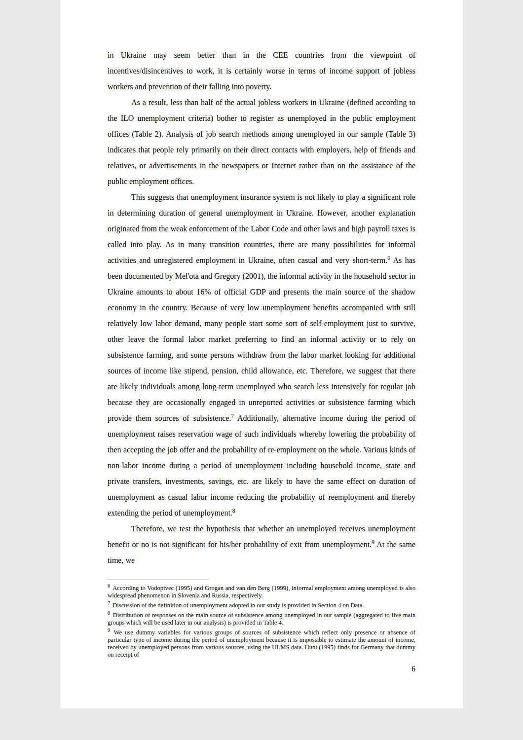in Ukraine may seem better than in the CEE countries from the viewpoint of incentives/disincentives to work, it is certainly worse in terms of income support of jobless workers and prevention of their falling into poverty.
As a result, less than half of the actual jobless workers in Ukraine (defined according to the ILO unemployment criteria) bother to register as unemployed in the public employment offices (Table 2). Analysis of job search methods among unemployed in our sample (Table 3) indicates that people rely primarily on their direct contacts with employers, help of friends and relatives, or advertisements in the newspapers or Internet rather than on the assistance of the public employment offices.
This suggests that unemployment insurance system is not likely to play a significant role in determining duration of general unemployment in Ukraine. However, another explanation originated from the weak enforcement of the Labor Code and other laws and high payroll taxes is called into play. As in many transition countries, there are many possibilities for informal activities and unregistered employment in Ukraine, often casual and very short-term.6 As has been documented by Mel'ota and Gregory (2001), the informal activity in the household sector in Ukraine amounts to about 16% of official GDP and presents the main source of the shadow economy in the country. Because of very low unemployment benefits accompanied with still relatively low labor demand, many people start some sort of self-employment just to survive, other leave the formal labor market preferring to find an informal activity or to rely on subsistence farming, and some persons withdraw from the labor market looking for additional sources of income like stipend, pension, child allowance, etc. Therefore, we suggest that there are likely individuals among long-term unemployed who search less intensively for regular job because they are occasionally engaged in unreported activities or subsistence farming which provide them sources of subsistence.7 Additionally, alternative income during the period of unemployment raises reservation wage of such individuals whereby lowering the probability of then accepting the job offer and the probability of re-employment on the whole. Various kinds of non-labor income during a period of unemployment including household income, state and private transfers, investments, savings, etc. are likely to have the same effect on duration of unemployment as casual labor income reducing the probability of reemployment and thereby extending the period of unemployment.8
Therefore, we test the hypothesis that whether an unemployed receives unemployment benefit or no is not significant for his/her probability of exit from unemployment.9 At the same time, we
6 According to Vodopivec (1995) and Grogan and van den Berg (1999), informal employment among unemployed is also widespread phenomenon in Slovenia and Russia, respectively.
7 Discussion of the definition of unemployment adopted in our study is provided in Section 4 on Data.
8 Distribution of responses on the main source of subsistence among unemployed in our sample (aggregated to five main groups which will be used later in our analysis) is provided in Table 4.
9 We use dummy variables for various groups of sources of subsistence which reflect only presence or absence of particular type of income during the period of unemployment because it is impossible to estimate the amount of income, received by unemployed persons from various sources, using the ULMS data. Hunt (1995) finds for Germany that dummy on receipt of
6